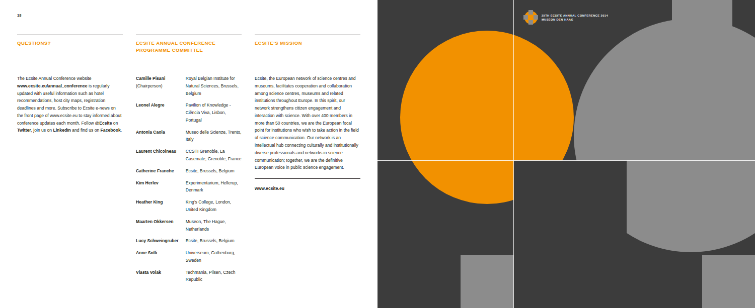18
Questions?
The Ecsite Annual Conference website www.ecsite.eu/annual_conference is regularly updated with useful information such as hotel recommendations, host city maps, registration deadlines and more. Subscribe to Ecsite e-news on the front page of www.ecsite.eu to stay informed about conference updates each month. Follow @Ecsite on Twitter, join us on LinkedIn and find us on Facebook.
Ecsite Annual Conference
Programme Committee
| Camille Pisani (Chairperson) | Royal Belgian Institute for Natural Sciences, Brussels, Belgium |
| Leonel Alegre | Pavilion of Knowledge - Ciência Viva, Lisbon, Portugal |
| Antonia Caola | Museo delle Scienze, Trento, Italy |
| Laurent Chicoineau | CCSTI Grenoble, La Casemate, Grenoble, France |
| Catherine Franche | Ecsite, Brussels, Belgium |
| Kim Herlev | Experimentarium, Hellerup, Denmark |
| Heather King | King's College, London, United Kingdom |
| Maarten Okkersen | Museon, The Hague, Netherlands |
| Lucy Schweingruber | Ecsite, Brussels, Belgium |
| Anne Solli | Universeum, Gothenburg, Sweden |
| Vlasta Volak | Techmania, Pilsen, Czech Republic |
Ecsite's Mission
Ecsite, the European network of science centres and museums, facilitates cooperation and collaboration among science centres, museums and related institutions throughout Europe. In this spirit, our network strengthens citizen engagement and interaction with science. With over 400 members in more than 50 countries, we are the European focal point for institutions who wish to take action in the field of science communication. Our network is an intellectual hub connecting culturally and institutionally diverse professionals and networks in science communication; together, we are the definitive European voice in public science engagement.
www.ecsite.eu
25th Ecsite Annual Conference 2014
Museon Den Haag